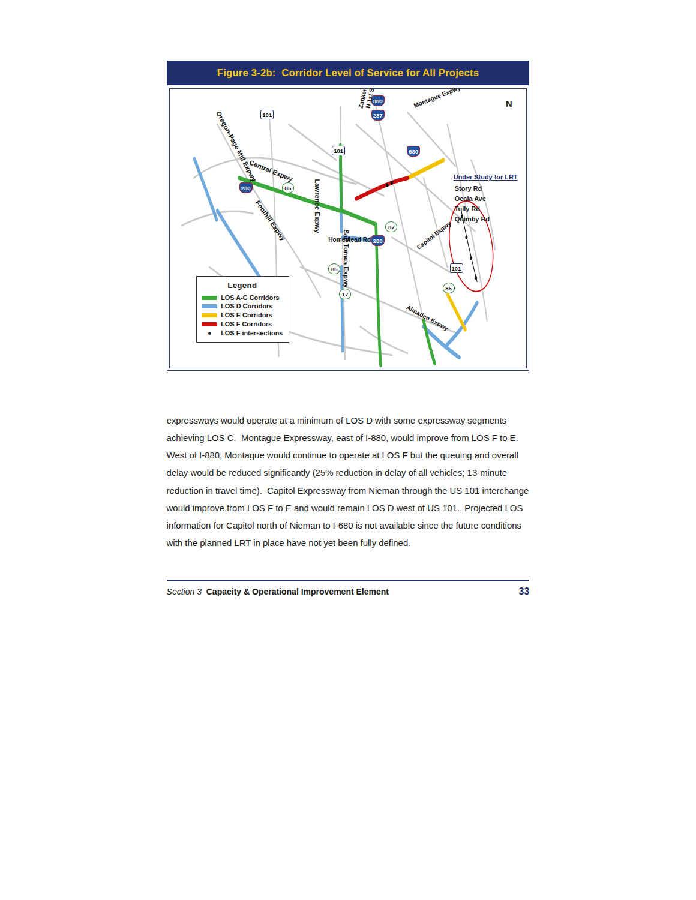Figure 3-2b: Corridor Level of Service for All Projects
N
101
101
101
85
85
85
87
17
280
280
237
880
680
Oregon-Page Mill Expwy
Central Expwy
Foothill Expwy
Lawrence Expwy
Homestead Rd
San Tomas Expwy
Montague Expwy
Capitol Expwy
Almaden Expwy
Zanker Rd
N 1st St
Under Study for LRT
Story Rd
Ocala Ave
Tully Rd
Quimby Rd
Legend
LOS A-C Corridors
LOS D Corridors
LOS E Corridors
LOS F Corridors
•LOS F intersections
expressways would operate at a minimum of LOS D with some expressway segments achieving LOS C. Montague Expressway, east of I-880, would improve from LOS F to E. West of I-880, Montague would continue to operate at LOS F but the queuing and overall delay would be reduced significantly (25% reduction in delay of all vehicles; 13-minute reduction in travel time). Capitol Expressway from Nieman through the US 101 interchange would improve from LOS F to E and would remain LOS D west of US 101. Projected LOS information for Capitol north of Nieman to I-680 is not available since the future conditions with the planned LRT in place have not yet been fully defined.
Section 3 Capacity & Operational Improvement Element
33